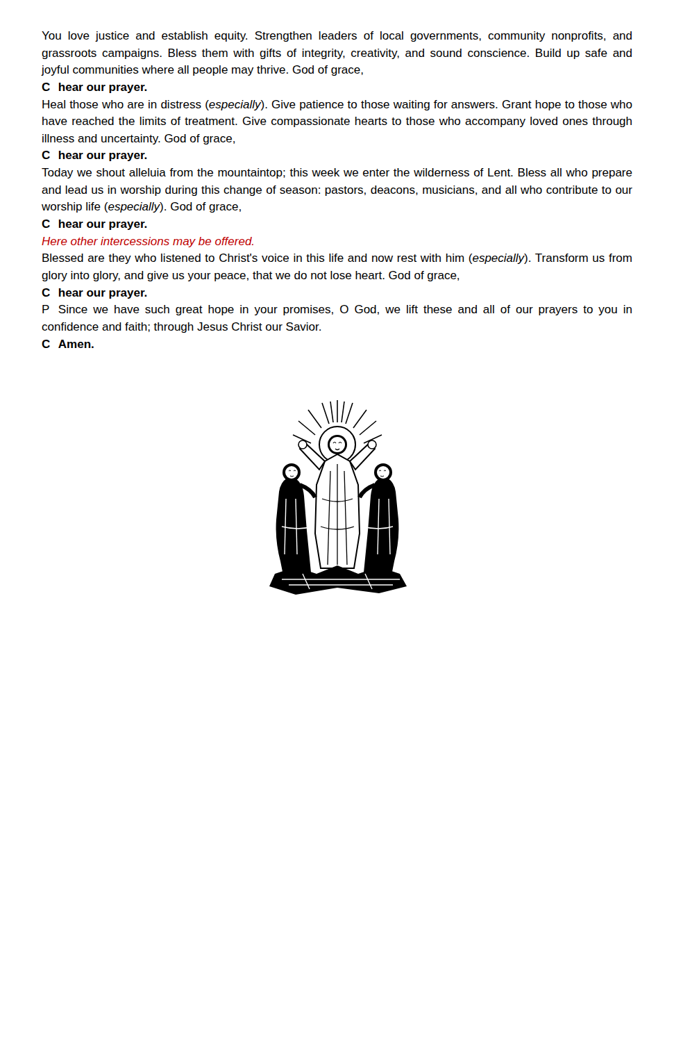You love justice and establish equity. Strengthen leaders of local governments, community nonprofits, and grassroots campaigns. Bless them with gifts of integrity, creativity, and sound conscience. Build up safe and joyful communities where all people may thrive. God of grace,
Chear our prayer.
Heal those who are in distress (especially). Give patience to those waiting for answers. Grant hope to those who have reached the limits of treatment. Give compassionate hearts to those who accompany loved ones through illness and uncertainty. God of grace,
Chear our prayer.
Today we shout alleluia from the mountaintop; this week we enter the wilderness of Lent. Bless all who prepare and lead us in worship during this change of season: pastors, deacons, musicians, and all who contribute to our worship life (especially). God of grace,
Chear our prayer.
Here other intercessions may be offered.
Blessed are they who listened to Christ's voice in this life and now rest with him (especially). Transform us from glory into glory, and give us your peace, that we do not lose heart. God of grace,
Chear our prayer.
PSince we have such great hope in your promises, O God, we lift these and all of our prayers to you in confidence and faith; through Jesus Christ our Savior.
CAmen.